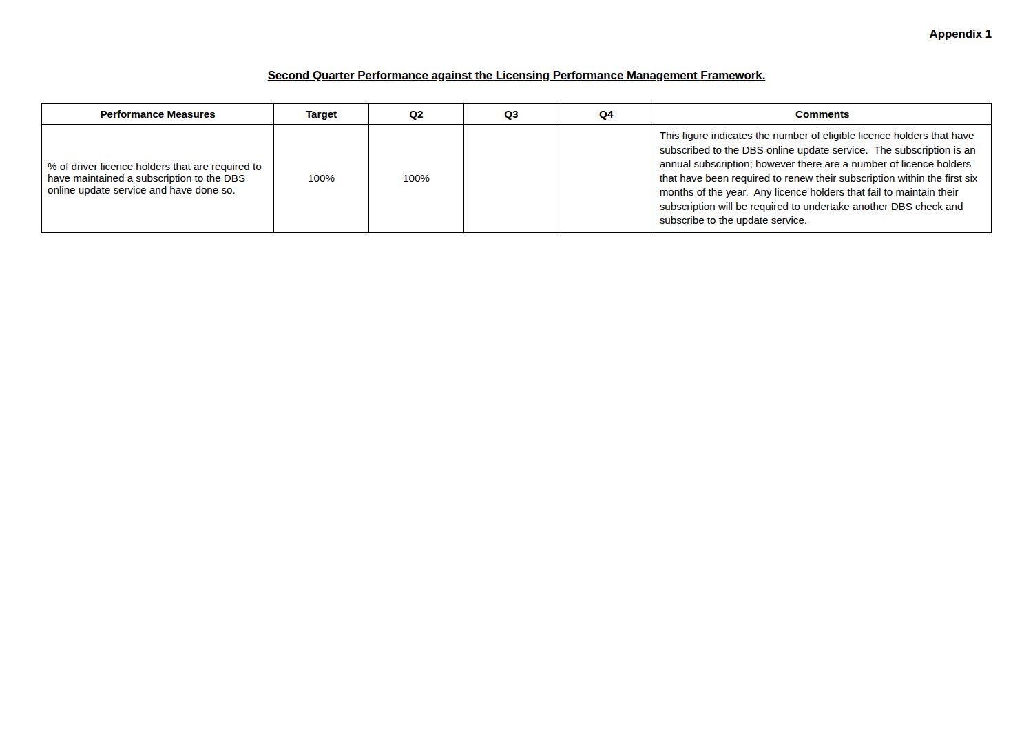Appendix 1
Second Quarter Performance against the Licensing Performance Management Framework.
| Performance Measures | Target | Q2 | Q3 | Q4 | Comments |
| --- | --- | --- | --- | --- | --- |
| % of driver licence holders that are required to have maintained a subscription to the DBS online update service and have done so. | 100% | 100% | | | This figure indicates the number of eligible licence holders that have subscribed to the DBS online update service. The subscription is an annual subscription; however there are a number of licence holders that have been required to renew their subscription within the first six months of the year. Any licence holders that fail to maintain their subscription will be required to undertake another DBS check and subscribe to the update service. |